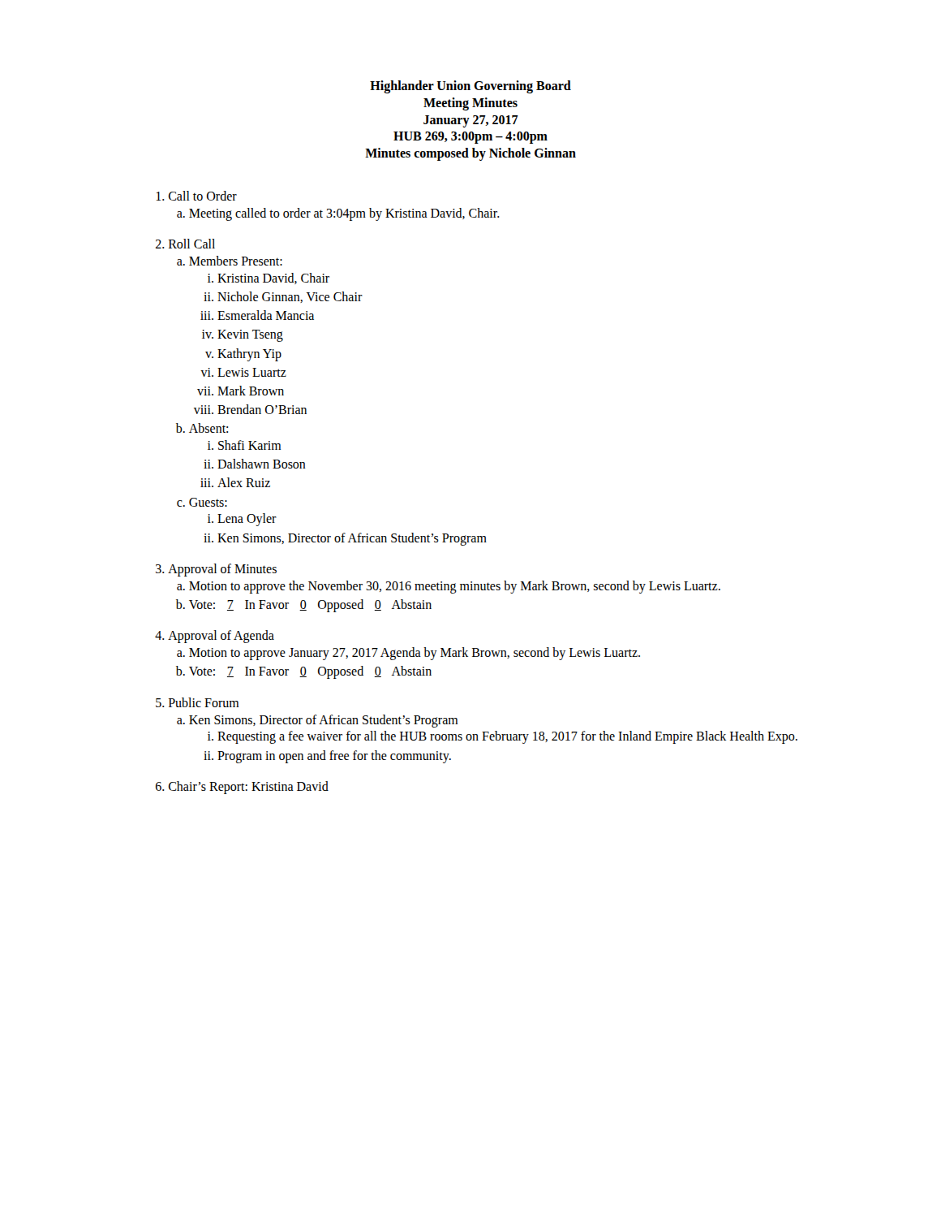Highlander Union Governing Board
Meeting Minutes
January 27, 2017
HUB 269, 3:00pm – 4:00pm
Minutes composed by Nichole Ginnan
Call to Order
Meeting called to order at 3:04pm by Kristina David, Chair.
Roll Call
Members Present:
Kristina David, Chair
Nichole Ginnan, Vice Chair
Esmeralda Mancia
Kevin Tseng
Kathryn Yip
Lewis Luartz
Mark Brown
Brendan O’Brian
Absent:
Shafi Karim
Dalshawn Boson
Alex Ruiz
Guests:
Lena Oyler
Ken Simons, Director of African Student’s Program
Approval of Minutes
Motion to approve the November 30, 2016 meeting minutes by Mark Brown, second by Lewis Luartz.
Vote: 7 In Favor 0 Opposed 0 Abstain
Approval of Agenda
Motion to approve January 27, 2017 Agenda by Mark Brown, second by Lewis Luartz.
Vote: 7 In Favor 0 Opposed 0 Abstain
Public Forum
Ken Simons, Director of African Student’s Program
Requesting a fee waiver for all the HUB rooms on February 18, 2017 for the Inland Empire Black Health Expo.
Program in open and free for the community.
Chair’s Report: Kristina David